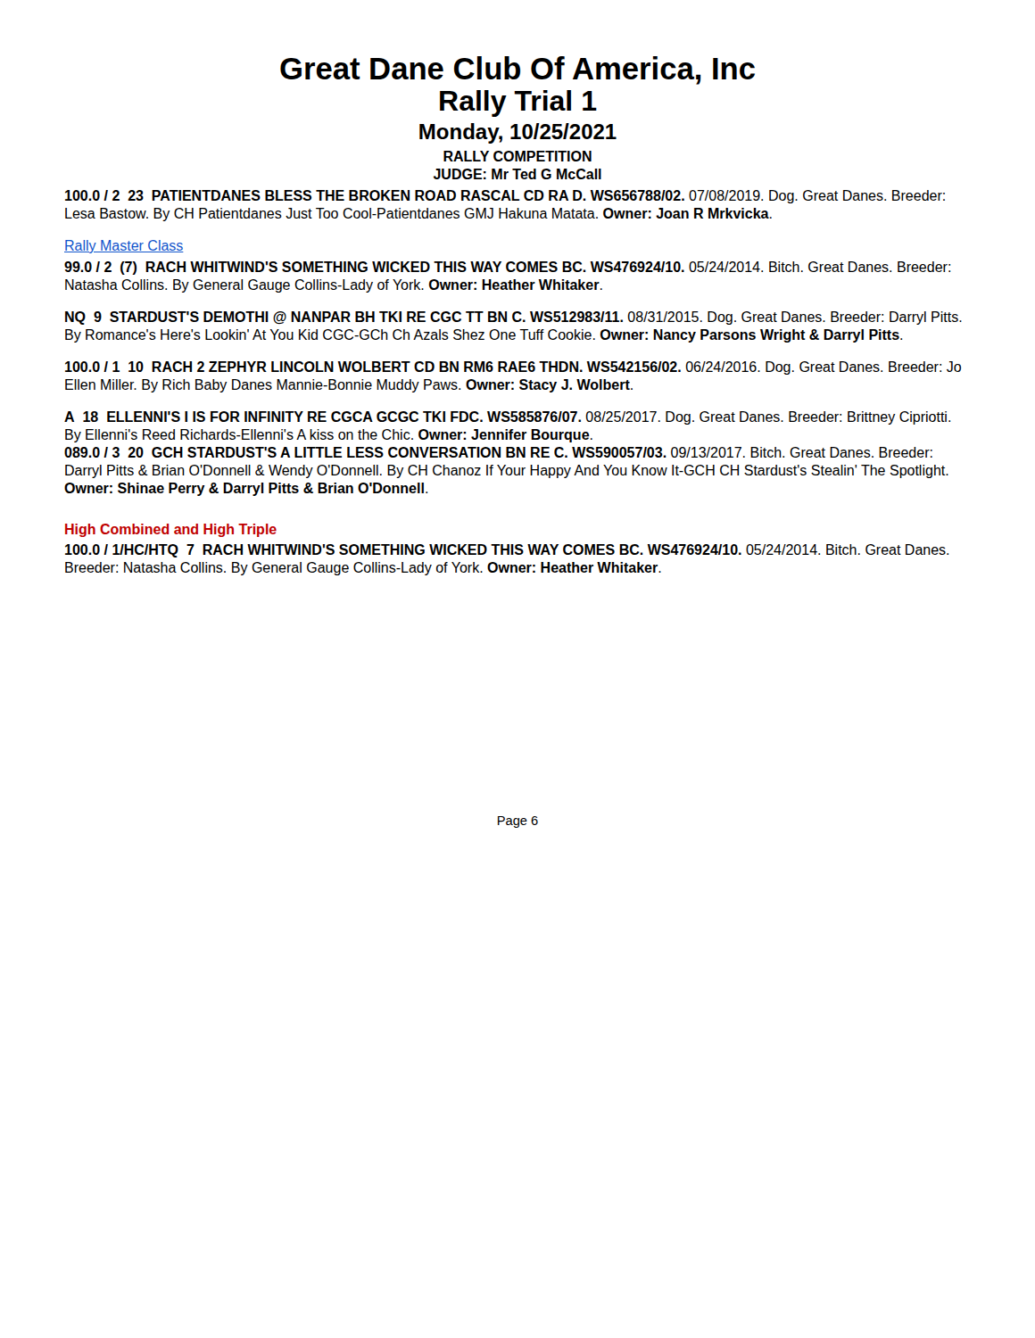Great Dane Club Of America, Inc
Rally Trial 1
Monday, 10/25/2021
RALLY COMPETITION
JUDGE: Mr Ted G McCall
100.0 / 2 23 PATIENTDANES BLESS THE BROKEN ROAD RASCAL CD RA D. WS656788/02. 07/08/2019. Dog. Great Danes. Breeder: Lesa Bastow. By CH Patientdanes Just Too Cool-Patientdanes GMJ Hakuna Matata. Owner: Joan R Mrkvicka.
Rally Master Class
99.0 / 2 (7) RACH WHITWIND'S SOMETHING WICKED THIS WAY COMES BC. WS476924/10. 05/24/2014. Bitch. Great Danes. Breeder: Natasha Collins. By General Gauge Collins-Lady of York. Owner: Heather Whitaker.
NQ 9 STARDUST'S DEMOTHI @ NANPAR BH TKI RE CGC TT BN C. WS512983/11. 08/31/2015. Dog. Great Danes. Breeder: Darryl Pitts. By Romance's Here's Lookin' At You Kid CGC-GCh Ch Azals Shez One Tuff Cookie. Owner: Nancy Parsons Wright & Darryl Pitts.
100.0 / 1 10 RACH 2 ZEPHYR LINCOLN WOLBERT CD BN RM6 RAE6 THDN. WS542156/02. 06/24/2016. Dog. Great Danes. Breeder: Jo Ellen Miller. By Rich Baby Danes Mannie-Bonnie Muddy Paws. Owner: Stacy J. Wolbert.
A 18 ELLENNI'S I IS FOR INFINITY RE CGCA GCGC TKI FDC. WS585876/07. 08/25/2017. Dog. Great Danes. Breeder: Brittney Cipriotti. By Ellenni's Reed Richards-Ellenni's A kiss on the Chic. Owner: Jennifer Bourque.
089.0 / 3 20 GCH STARDUST'S A LITTLE LESS CONVERSATION BN RE C. WS590057/03. 09/13/2017. Bitch. Great Danes. Breeder: Darryl Pitts & Brian O'Donnell & Wendy O'Donnell. By CH Chanoz If Your Happy And You Know It-GCH CH Stardust's Stealin' The Spotlight. Owner: Shinae Perry & Darryl Pitts & Brian O'Donnell.
High Combined and High Triple
100.0 / 1/HC/HTQ 7 RACH WHITWIND'S SOMETHING WICKED THIS WAY COMES BC. WS476924/10. 05/24/2014. Bitch. Great Danes. Breeder: Natasha Collins. By General Gauge Collins-Lady of York. Owner: Heather Whitaker.
Page 6